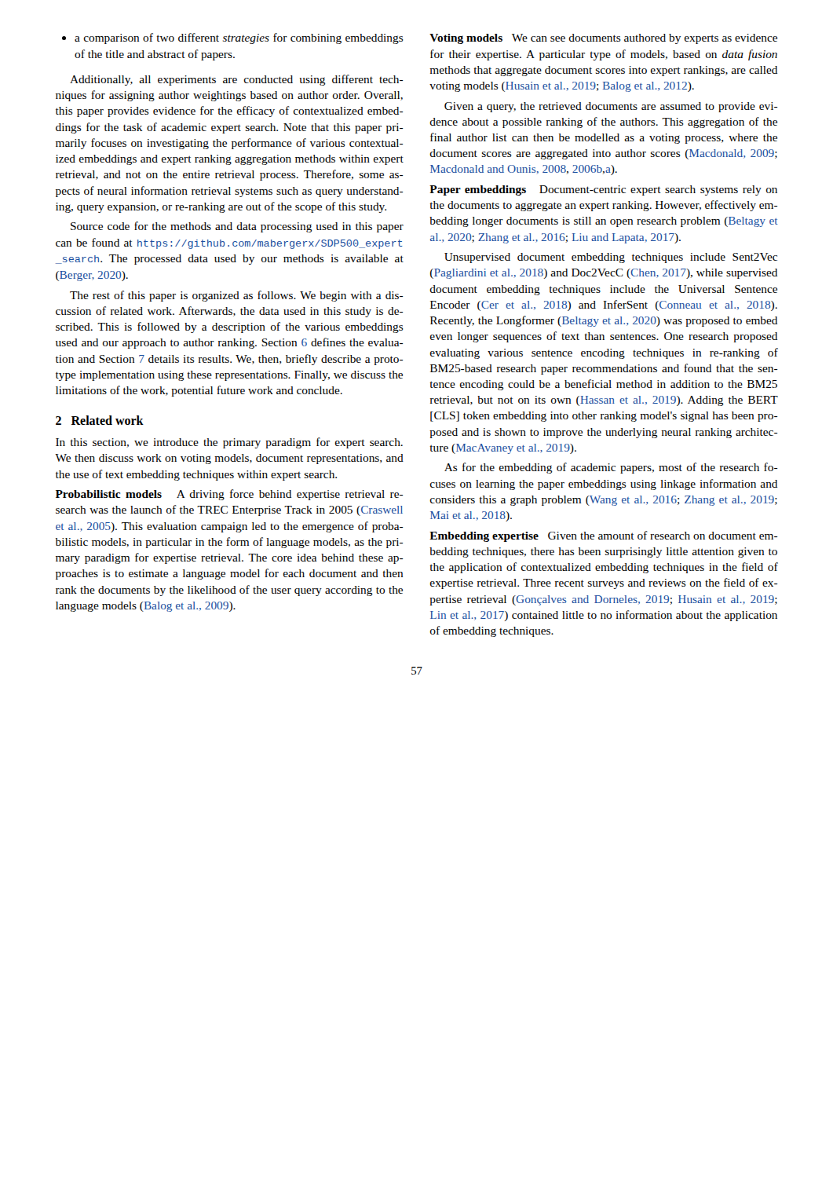a comparison of two different strategies for combining embeddings of the title and abstract of papers.
Additionally, all experiments are conducted using different techniques for assigning author weightings based on author order. Overall, this paper provides evidence for the efficacy of contextualized embeddings for the task of academic expert search. Note that this paper primarily focuses on investigating the performance of various contextualized embeddings and expert ranking aggregation methods within expert retrieval, and not on the entire retrieval process. Therefore, some aspects of neural information retrieval systems such as query understanding, query expansion, or re-ranking are out of the scope of this study.
Source code for the methods and data processing used in this paper can be found at https://github.com/mabergerx/SDP500_expert_search. The processed data used by our methods is available at (Berger, 2020).
The rest of this paper is organized as follows. We begin with a discussion of related work. Afterwards, the data used in this study is described. This is followed by a description of the various embeddings used and our approach to author ranking. Section 6 defines the evaluation and Section 7 details its results. We, then, briefly describe a prototype implementation using these representations. Finally, we discuss the limitations of the work, potential future work and conclude.
2 Related work
In this section, we introduce the primary paradigm for expert search. We then discuss work on voting models, document representations, and the use of text embedding techniques within expert search.
Probabilistic models A driving force behind expertise retrieval research was the launch of the TREC Enterprise Track in 2005 (Craswell et al., 2005). This evaluation campaign led to the emergence of probabilistic models, in particular in the form of language models, as the primary paradigm for expertise retrieval. The core idea behind these approaches is to estimate a language model for each document and then rank the documents by the likelihood of the user query according to the language models (Balog et al., 2009).
Voting models We can see documents authored by experts as evidence for their expertise. A particular type of models, based on data fusion methods that aggregate document scores into expert rankings, are called voting models (Husain et al., 2019; Balog et al., 2012).
Given a query, the retrieved documents are assumed to provide evidence about a possible ranking of the authors. This aggregation of the final author list can then be modelled as a voting process, where the document scores are aggregated into author scores (Macdonald, 2009; Macdonald and Ounis, 2008, 2006b,a).
Paper embeddings Document-centric expert search systems rely on the documents to aggregate an expert ranking. However, effectively embedding longer documents is still an open research problem (Beltagy et al., 2020; Zhang et al., 2016; Liu and Lapata, 2017).
Unsupervised document embedding techniques include Sent2Vec (Pagliardini et al., 2018) and Doc2VecC (Chen, 2017), while supervised document embedding techniques include the Universal Sentence Encoder (Cer et al., 2018) and InferSent (Conneau et al., 2018). Recently, the Longformer (Beltagy et al., 2020) was proposed to embed even longer sequences of text than sentences. One research proposed evaluating various sentence encoding techniques in re-ranking of BM25-based research paper recommendations and found that the sentence encoding could be a beneficial method in addition to the BM25 retrieval, but not on its own (Hassan et al., 2019). Adding the BERT [CLS] token embedding into other ranking model's signal has been proposed and is shown to improve the underlying neural ranking architecture (MacAvaney et al., 2019).
As for the embedding of academic papers, most of the research focuses on learning the paper embeddings using linkage information and considers this a graph problem (Wang et al., 2016; Zhang et al., 2019; Mai et al., 2018).
Embedding expertise Given the amount of research on document embedding techniques, there has been surprisingly little attention given to the application of contextualized embedding techniques in the field of expertise retrieval. Three recent surveys and reviews on the field of expertise retrieval (Gonçalves and Dorneles, 2019; Husain et al., 2019; Lin et al., 2017) contained little to no information about the application of embedding techniques.
57